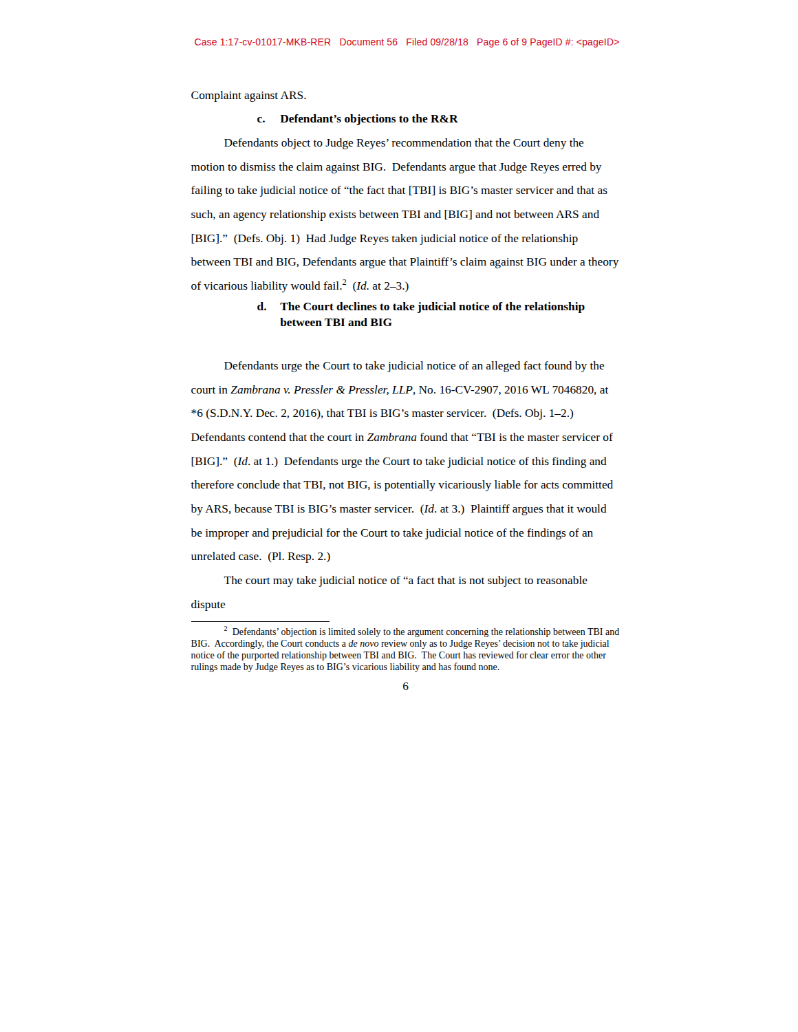Case 1:17-cv-01017-MKB-RER Document 56 Filed 09/28/18 Page 6 of 9 PageID #: <pageID>
Complaint against ARS.
c. Defendant’s objections to the R&R
Defendants object to Judge Reyes’ recommendation that the Court deny the motion to dismiss the claim against BIG. Defendants argue that Judge Reyes erred by failing to take judicial notice of “the fact that [TBI] is BIG’s master servicer and that as such, an agency relationship exists between TBI and [BIG] and not between ARS and [BIG].” (Defs. Obj. 1) Had Judge Reyes taken judicial notice of the relationship between TBI and BIG, Defendants argue that Plaintiff’s claim against BIG under a theory of vicarious liability would fail.2 (Id. at 2–3.)
d. The Court declines to take judicial notice of the relationship between TBI and BIG
Defendants urge the Court to take judicial notice of an alleged fact found by the court in Zambrana v. Pressler & Pressler, LLP, No. 16-CV-2907, 2016 WL 7046820, at *6 (S.D.N.Y. Dec. 2, 2016), that TBI is BIG’s master servicer. (Defs. Obj. 1–2.) Defendants contend that the court in Zambrana found that “TBI is the master servicer of [BIG].” (Id. at 1.) Defendants urge the Court to take judicial notice of this finding and therefore conclude that TBI, not BIG, is potentially vicariously liable for acts committed by ARS, because TBI is BIG’s master servicer. (Id. at 3.) Plaintiff argues that it would be improper and prejudicial for the Court to take judicial notice of the findings of an unrelated case. (Pl. Resp. 2.)
The court may take judicial notice of “a fact that is not subject to reasonable dispute
2 Defendants’ objection is limited solely to the argument concerning the relationship between TBI and BIG. Accordingly, the Court conducts a de novo review only as to Judge Reyes’ decision not to take judicial notice of the purported relationship between TBI and BIG. The Court has reviewed for clear error the other rulings made by Judge Reyes as to BIG’s vicarious liability and has found none.
6